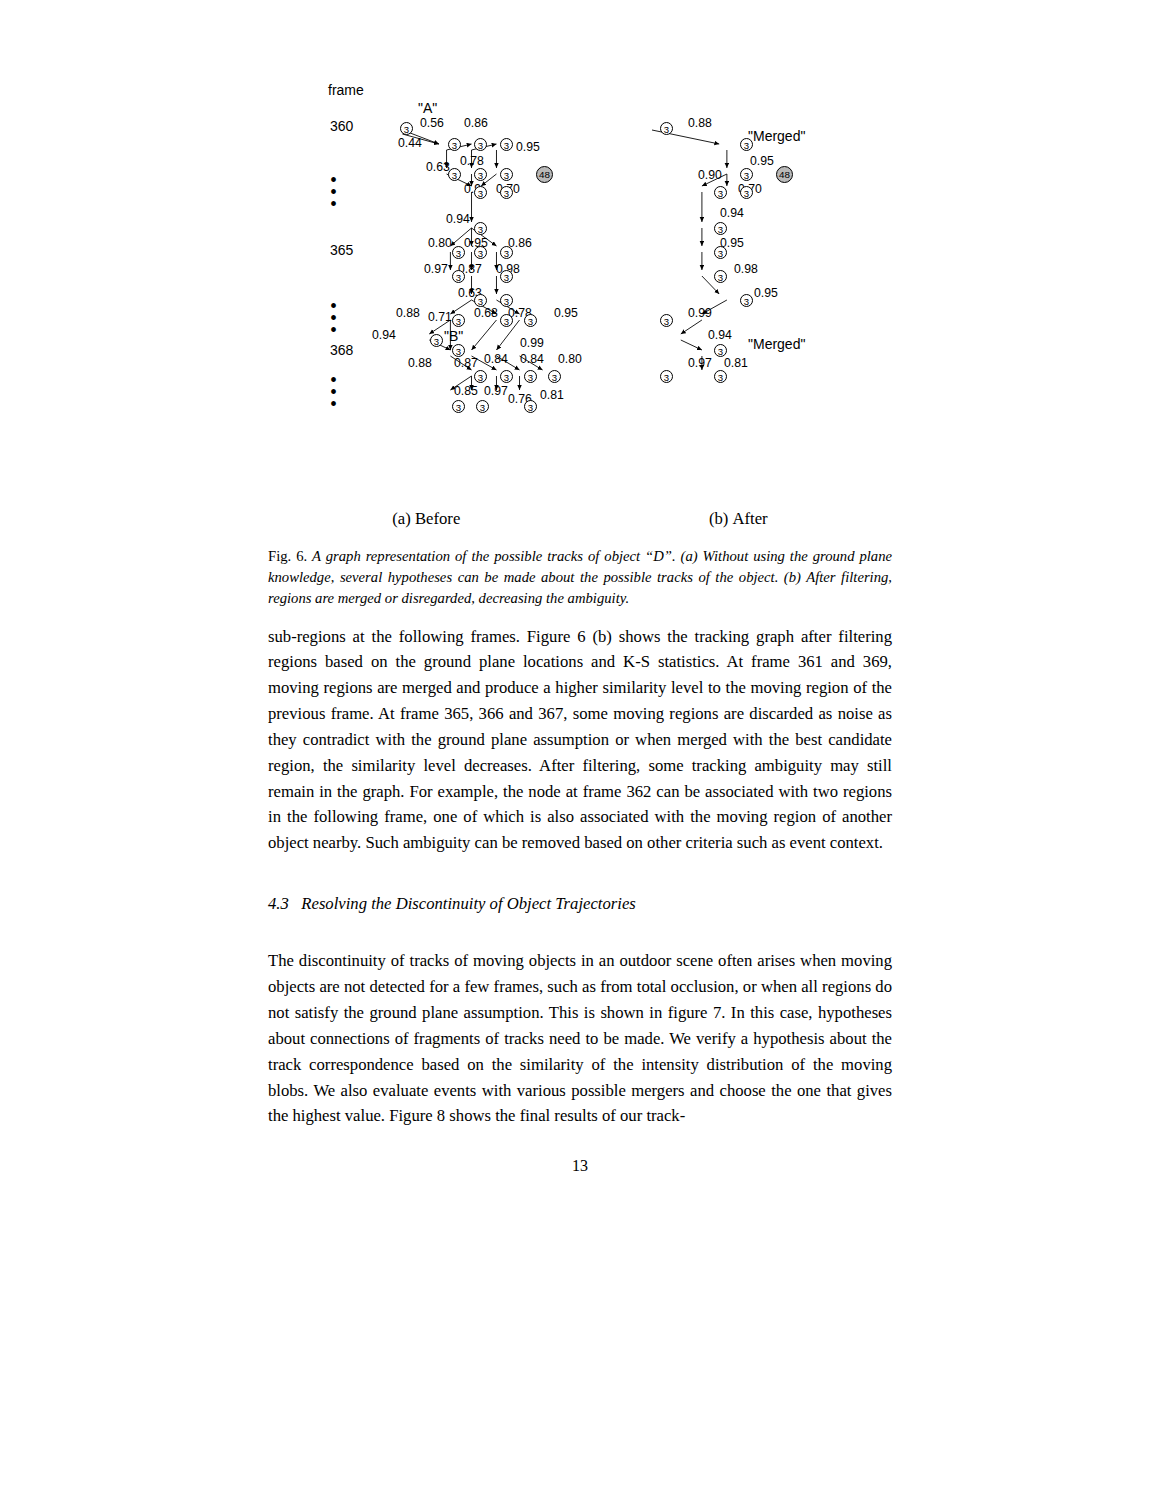frame
"A"
360
3
0.56
0.86
0.44
3
3
3
0.95
0.63
0.78
3
3
3
48
0.9
0.70
3
3
•••
0.94
3
0.80
0.95
0.86
365
3
3
3
0.97
0.87
0.98
3
3
0.63
3
3
0.88
0.71
0.68
0.78
0.95
3
3
3
•••
0.94
3
"B"
368
3
0.99
0.88
0.87
0.84
0.84
0.80
3
3
3
3
0.85
0.97
0.76
0.81
3
3
3
•••
3
0.88
"Merged"
3
0.95
3
48
0.90
0.70
3
3
0.94
3
0.95
3
0.98
3
0.95
3
0.99
3
0.94
3
"Merged"
0.97
0.81
3
3
(a) Before
(b) After
Fig. 6. A graph representation of the possible tracks of object “D”. (a) Without using the ground plane knowledge, several hypotheses can be made about the possible tracks of the object. (b) After filtering, regions are merged or disregarded, decreasing the ambiguity.
sub-regions at the following frames. Figure 6 (b) shows the tracking graph after filtering regions based on the ground plane locations and K-S statistics. At frame 361 and 369, moving regions are merged and produce a higher similarity level to the moving region of the previous frame. At frame 365, 366 and 367, some moving regions are discarded as noise as they contradict with the ground plane assumption or when merged with the best candidate region, the similarity level decreases. After filtering, some tracking ambiguity may still remain in the graph. For example, the node at frame 362 can be associated with two regions in the following frame, one of which is also associated with the moving region of another object nearby. Such ambiguity can be removed based on other criteria such as event context.
4.3 Resolving the Discontinuity of Object Trajectories
The discontinuity of tracks of moving objects in an outdoor scene often arises when moving objects are not detected for a few frames, such as from total occlusion, or when all regions do not satisfy the ground plane assumption. This is shown in figure 7. In this case, hypotheses about connections of fragments of tracks need to be made. We verify a hypothesis about the track correspondence based on the similarity of the intensity distribution of the moving blobs. We also evaluate events with various possible mergers and choose the one that gives the highest value. Figure 8 shows the final results of our track-
13